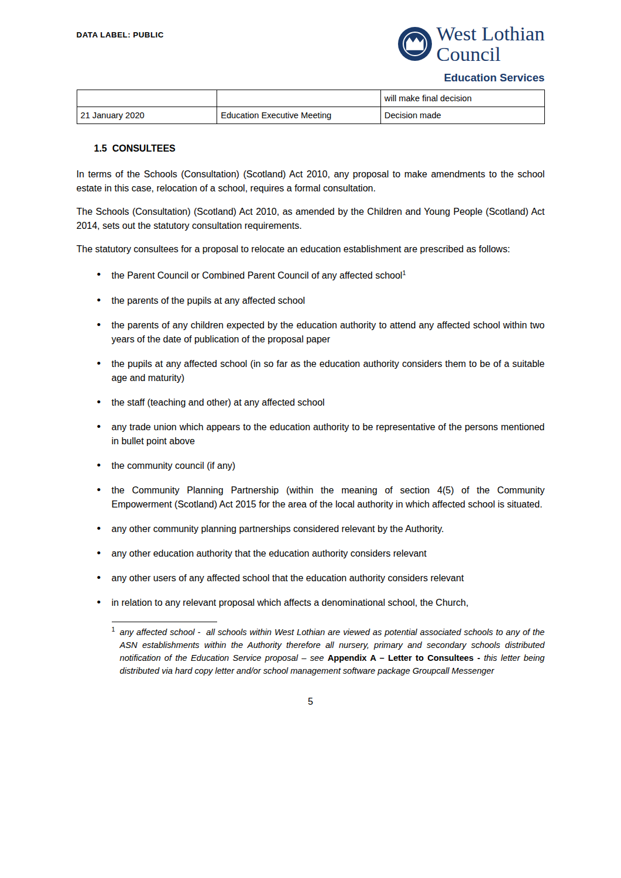DATA LABEL: PUBLIC
West Lothian Council
Education Services
| | | will make final decision |
| 21 January 2020 | Education Executive Meeting | Decision made |
1.5 CONSULTEES
In terms of the Schools (Consultation) (Scotland) Act 2010, any proposal to make amendments to the school estate in this case, relocation of a school, requires a formal consultation.
The Schools (Consultation) (Scotland) Act 2010, as amended by the Children and Young People (Scotland) Act 2014, sets out the statutory consultation requirements.
The statutory consultees for a proposal to relocate an education establishment are prescribed as follows:
the Parent Council or Combined Parent Council of any affected school1
the parents of the pupils at any affected school
the parents of any children expected by the education authority to attend any affected school within two years of the date of publication of the proposal paper
the pupils at any affected school (in so far as the education authority considers them to be of a suitable age and maturity)
the staff (teaching and other) at any affected school
any trade union which appears to the education authority to be representative of the persons mentioned in bullet point above
the community council (if any)
the Community Planning Partnership (within the meaning of section 4(5) of the Community Empowerment (Scotland) Act 2015 for the area of the local authority in which affected school is situated.
any other community planning partnerships considered relevant by the Authority.
any other education authority that the education authority considers relevant
any other users of any affected school that the education authority considers relevant
in relation to any relevant proposal which affects a denominational school, the Church,
1 any affected school - all schools within West Lothian are viewed as potential associated schools to any of the ASN establishments within the Authority therefore all nursery, primary and secondary schools distributed notification of the Education Service proposal – see Appendix A – Letter to Consultees - this letter being distributed via hard copy letter and/or school management software package Groupcall Messenger
5